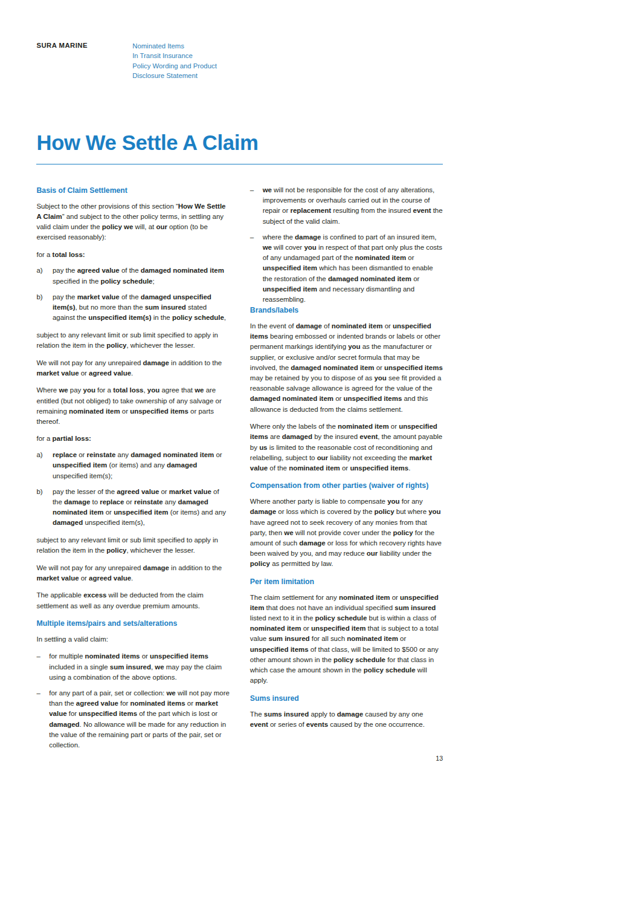SURA MARINE
Nominated Items
In Transit Insurance
Policy Wording and Product
Disclosure Statement
How We Settle A Claim
Basis of Claim Settlement
Subject to the other provisions of this section “How We Settle A Claim” and subject to the other policy terms, in settling any valid claim under the policy we will, at our option (to be exercised reasonably):
for a total loss:
a) pay the agreed value of the damaged nominated item specified in the policy schedule;
b) pay the market value of the damaged unspecified item(s), but no more than the sum insured stated against the unspecified item(s) in the policy schedule,
subject to any relevant limit or sub limit specified to apply in relation the item in the policy, whichever the lesser.
We will not pay for any unrepaired damage in addition to the market value or agreed value.
Where we pay you for a total loss, you agree that we are entitled (but not obliged) to take ownership of any salvage or remaining nominated item or unspecified items or parts thereof.
for a partial loss:
a) replace or reinstate any damaged nominated item or unspecified item (or items) and any damaged unspecified item(s);
b) pay the lesser of the agreed value or market value of the damage to replace or reinstate any damaged nominated item or unspecified item (or items) and any damaged unspecified item(s),
subject to any relevant limit or sub limit specified to apply in relation the item in the policy, whichever the lesser.
We will not pay for any unrepaired damage in addition to the market value or agreed value.
The applicable excess will be deducted from the claim settlement as well as any overdue premium amounts.
Multiple items/pairs and sets/alterations
In settling a valid claim:
for multiple nominated items or unspecified items included in a single sum insured, we may pay the claim using a combination of the above options.
for any part of a pair, set or collection: we will not pay more than the agreed value for nominated items or market value for unspecified items of the part which is lost or damaged. No allowance will be made for any reduction in the value of the remaining part or parts of the pair, set or collection.
we will not be responsible for the cost of any alterations, improvements or overhauls carried out in the course of repair or replacement resulting from the insured event the subject of the valid claim.
where the damage is confined to part of an insured item, we will cover you in respect of that part only plus the costs of any undamaged part of the nominated item or unspecified item which has been dismantled to enable the restoration of the damaged nominated item or unspecified item and necessary dismantling and reassembling.
Brands/labels
In the event of damage of nominated item or unspecified items bearing embossed or indented brands or labels or other permanent markings identifying you as the manufacturer or supplier, or exclusive and/or secret formula that may be involved, the damaged nominated item or unspecified items may be retained by you to dispose of as you see fit provided a reasonable salvage allowance is agreed for the value of the damaged nominated item or unspecified items and this allowance is deducted from the claims settlement.
Where only the labels of the nominated item or unspecified items are damaged by the insured event, the amount payable by us is limited to the reasonable cost of reconditioning and relabelling, subject to our liability not exceeding the market value of the nominated item or unspecified items.
Compensation from other parties (waiver of rights)
Where another party is liable to compensate you for any damage or loss which is covered by the policy but where you have agreed not to seek recovery of any monies from that party, then we will not provide cover under the policy for the amount of such damage or loss for which recovery rights have been waived by you, and may reduce our liability under the policy as permitted by law.
Per item limitation
The claim settlement for any nominated item or unspecified item that does not have an individual specified sum insured listed next to it in the policy schedule but is within a class of nominated item or unspecified item that is subject to a total value sum insured for all such nominated item or unspecified items of that class, will be limited to $500 or any other amount shown in the policy schedule for that class in which case the amount shown in the policy schedule will apply.
Sums insured
The sums insured apply to damage caused by any one event or series of events caused by the one occurrence.
13